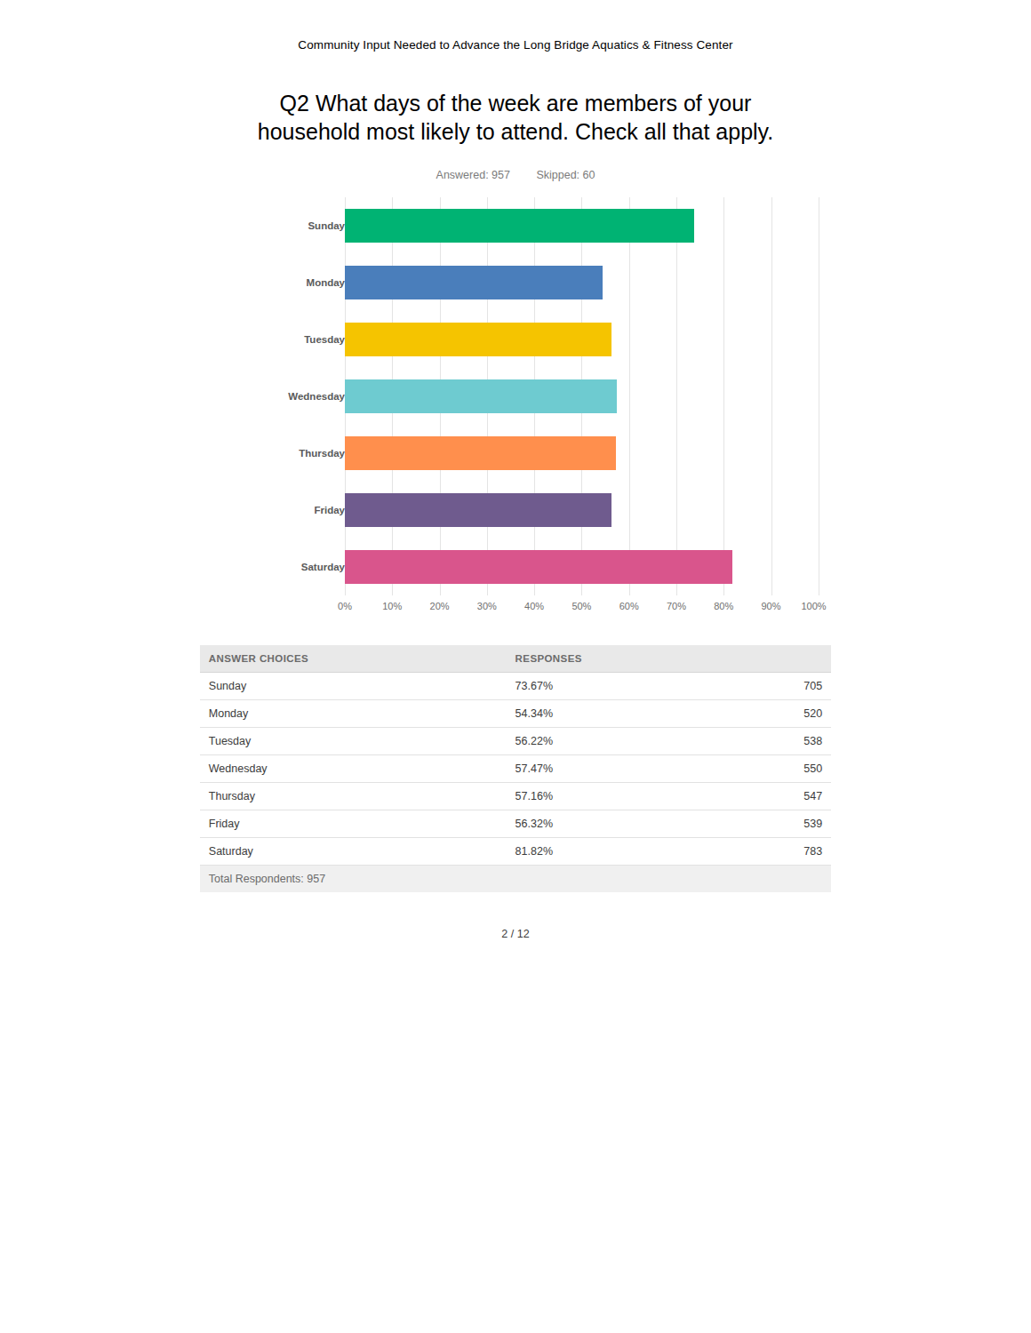Community Input Needed to Advance the Long Bridge Aquatics & Fitness Center
Q2 What days of the week are members of your household most likely to attend. Check all that apply.
Answered: 957 Skipped: 60
| Sunday | |
| Monday | |
| Tuesday | |
| Wednesday | |
| Thursday | |
| Friday | |
| Saturday | |
| | 0% 10% 20% 30% 40% 50% 60% 70% 80% 90% 100% |
| ANSWER CHOICES | RESPONSES |
| --- | --- |
| Sunday | 73.67% | 705 |
| Monday | 54.34% | 520 |
| Tuesday | 56.22% | 538 |
| Wednesday | 57.47% | 550 |
| Thursday | 57.16% | 547 |
| Friday | 56.32% | 539 |
| Saturday | 81.82% | 783 |
| Total Respondents: 957 | | |
2 / 12